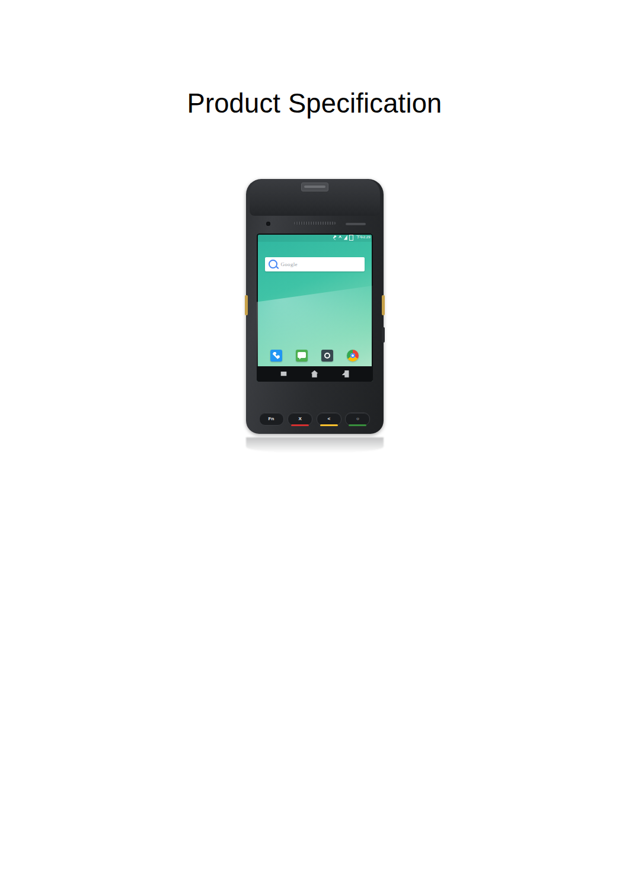Product Specification
下午2.29
Google
Fn X < ○